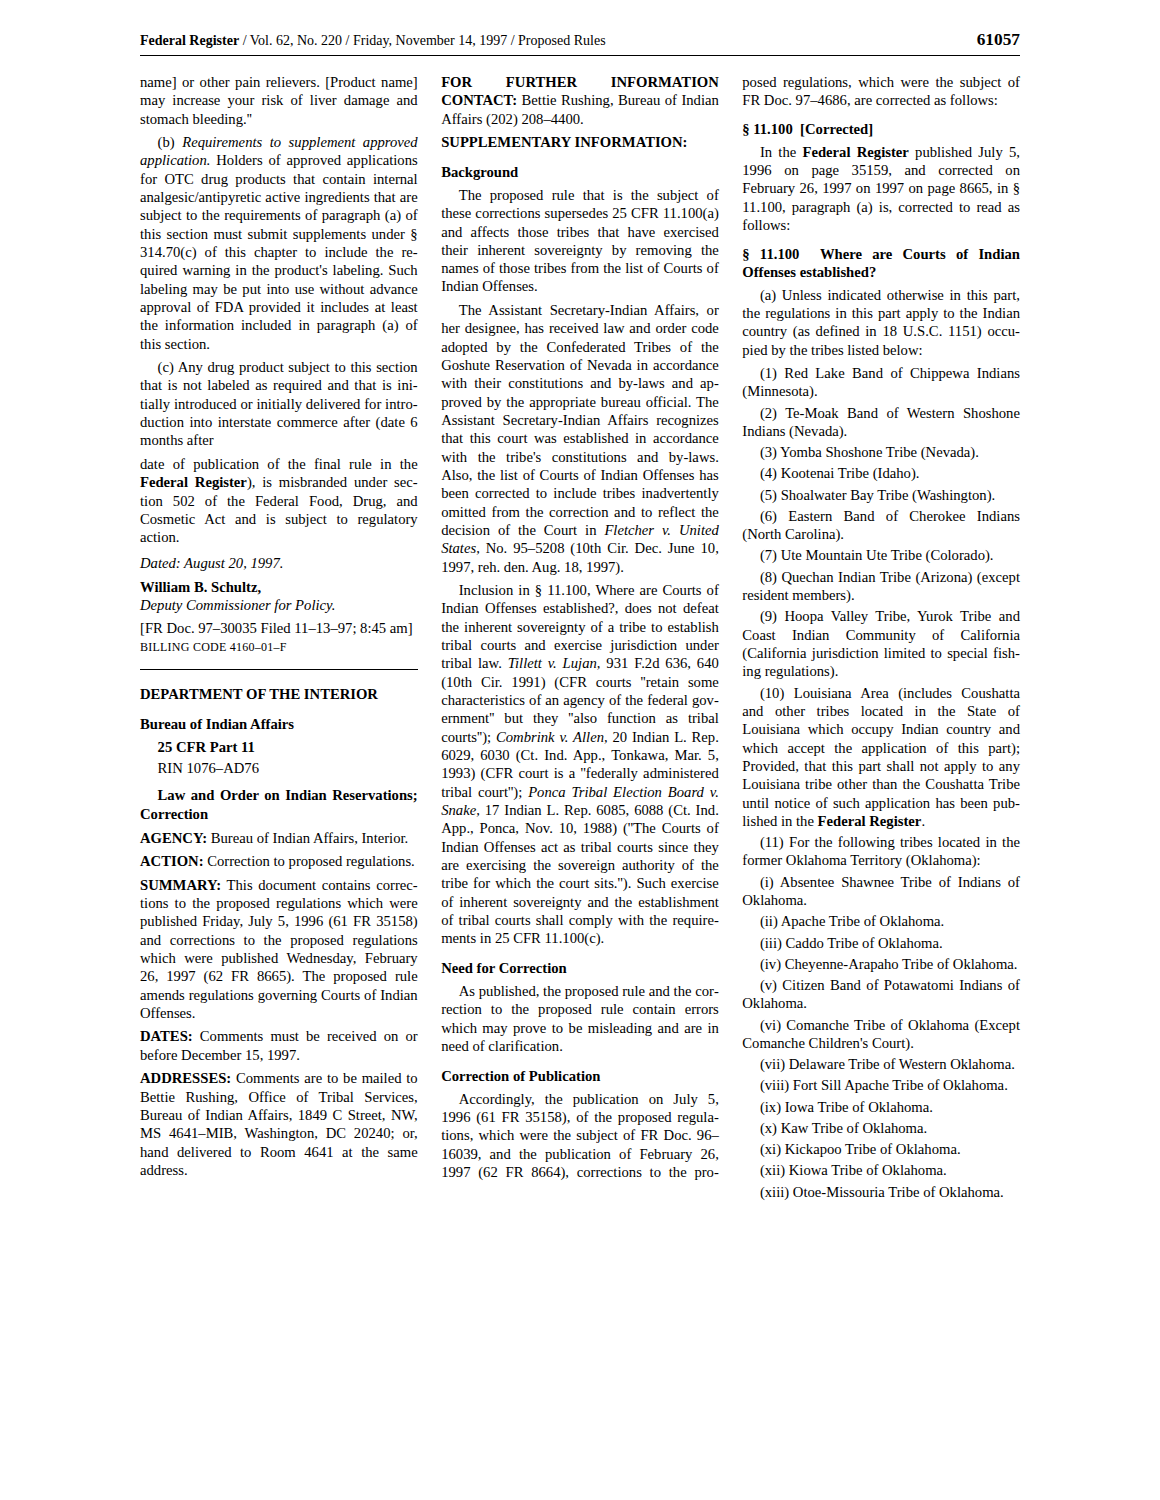Federal Register / Vol. 62, No. 220 / Friday, November 14, 1997 / Proposed Rules
61057
name] or other pain relievers. [Product name] may increase your risk of liver damage and stomach bleeding.''
(b) Requirements to supplement approved application. Holders of approved applications for OTC drug products that contain internal analgesic/antipyretic active ingredients that are subject to the requirements of paragraph (a) of this section must submit supplements under § 314.70(c) of this chapter to include the required warning in the product's labeling. Such labeling may be put into use without advance approval of FDA provided it includes at least the information included in paragraph (a) of this section.
(c) Any drug product subject to this section that is not labeled as required and that is initially introduced or initially delivered for introduction into interstate commerce after (date 6 months after
date of publication of the final rule in the Federal Register), is misbranded under section 502 of the Federal Food, Drug, and Cosmetic Act and is subject to regulatory action.
Dated: August 20, 1997.
William B. Schultz,
Deputy Commissioner for Policy.
[FR Doc. 97–30035 Filed 11–13–97; 8:45 am]
BILLING CODE 4160–01–F
DEPARTMENT OF THE INTERIOR
Bureau of Indian Affairs
25 CFR Part 11
RIN 1076–AD76
Law and Order on Indian Reservations; Correction
AGENCY: Bureau of Indian Affairs, Interior.
ACTION: Correction to proposed regulations.
SUMMARY: This document contains corrections to the proposed regulations which were published Friday, July 5, 1996 (61 FR 35158) and corrections to the proposed regulations which were published Wednesday, February 26, 1997 (62 FR 8665). The proposed rule amends regulations governing Courts of Indian Offenses.
DATES: Comments must be received on or before December 15, 1997.
ADDRESSES: Comments are to be mailed to Bettie Rushing, Office of Tribal Services, Bureau of Indian Affairs, 1849 C Street, NW, MS 4641–MIB, Washington, DC 20240; or, hand delivered to Room 4641 at the same address.
FOR FURTHER INFORMATION CONTACT: Bettie Rushing, Bureau of Indian Affairs (202) 208–4400.
SUPPLEMENTARY INFORMATION:
Background
The proposed rule that is the subject of these corrections supersedes 25 CFR 11.100(a) and affects those tribes that have exercised their inherent sovereignty by removing the names of those tribes from the list of Courts of Indian Offenses.
The Assistant Secretary-Indian Affairs, or her designee, has received law and order code adopted by the Confederated Tribes of the Goshute Reservation of Nevada in accordance with their constitutions and by-laws and approved by the appropriate bureau official. The Assistant Secretary-Indian Affairs recognizes that this court was established in accordance with the tribe's constitutions and by-laws. Also, the list of Courts of Indian Offenses has been corrected to include tribes inadvertently omitted from the correction and to reflect the decision of the Court in Fletcher v. United States, No. 95–5208 (10th Cir. Dec. June 10, 1997, reh. den. Aug. 18, 1997).
Inclusion in § 11.100, Where are Courts of Indian Offenses established?, does not defeat the inherent sovereignty of a tribe to establish tribal courts and exercise jurisdiction under tribal law. Tillett v. Lujan, 931 F.2d 636, 640 (10th Cir. 1991) (CFR courts ''retain some characteristics of an agency of the federal government'' but they ''also function as tribal courts''); Combrink v. Allen, 20 Indian L. Rep. 6029, 6030 (Ct. Ind. App., Tonkawa, Mar. 5, 1993) (CFR court is a ''federally administered tribal court''); Ponca Tribal Election Board v. Snake, 17 Indian L. Rep. 6085, 6088 (Ct. Ind. App., Ponca, Nov. 10, 1988) (''The Courts of Indian Offenses act as tribal courts since they are exercising the sovereign authority of the tribe for which the court sits.''). Such exercise of inherent sovereignty and the establishment of tribal courts shall comply with the requirements in 25 CFR 11.100(c).
Need for Correction
As published, the proposed rule and the correction to the proposed rule contain errors which may prove to be misleading and are in need of clarification.
Correction of Publication
Accordingly, the publication on July 5, 1996 (61 FR 35158), of the proposed regulations, which were the subject of FR Doc. 96–16039, and the publication of February 26, 1997 (62 FR 8664), corrections to the proposed regulations, which were the subject of FR Doc. 97–4686, are corrected as follows:
§ 11.100 [Corrected]
In the Federal Register published July 5, 1996 on page 35159, and corrected on February 26, 1997 on 1997 on page 8665, in § 11.100, paragraph (a) is, corrected to read as follows:
§ 11.100 Where are Courts of Indian Offenses established?
(a) Unless indicated otherwise in this part, the regulations in this part apply to the Indian country (as defined in 18 U.S.C. 1151) occupied by the tribes listed below:
(1) Red Lake Band of Chippewa Indians (Minnesota).
(2) Te-Moak Band of Western Shoshone Indians (Nevada).
(3) Yomba Shoshone Tribe (Nevada).
(4) Kootenai Tribe (Idaho).
(5) Shoalwater Bay Tribe (Washington).
(6) Eastern Band of Cherokee Indians (North Carolina).
(7) Ute Mountain Ute Tribe (Colorado).
(8) Quechan Indian Tribe (Arizona) (except resident members).
(9) Hoopa Valley Tribe, Yurok Tribe and Coast Indian Community of California (California jurisdiction limited to special fishing regulations).
(10) Louisiana Area (includes Coushatta and other tribes located in the State of Louisiana which occupy Indian country and which accept the application of this part); Provided, that this part shall not apply to any Louisiana tribe other than the Coushatta Tribe until notice of such application has been published in the Federal Register.
(11) For the following tribes located in the former Oklahoma Territory (Oklahoma):
(i) Absentee Shawnee Tribe of Indians of Oklahoma.
(ii) Apache Tribe of Oklahoma.
(iii) Caddo Tribe of Oklahoma.
(iv) Cheyenne-Arapaho Tribe of Oklahoma.
(v) Citizen Band of Potawatomi Indians of Oklahoma.
(vi) Comanche Tribe of Oklahoma (Except Comanche Children's Court).
(vii) Delaware Tribe of Western Oklahoma.
(viii) Fort Sill Apache Tribe of Oklahoma.
(ix) Iowa Tribe of Oklahoma.
(x) Kaw Tribe of Oklahoma.
(xi) Kickapoo Tribe of Oklahoma.
(xii) Kiowa Tribe of Oklahoma.
(xiii) Otoe-Missouria Tribe of Oklahoma.